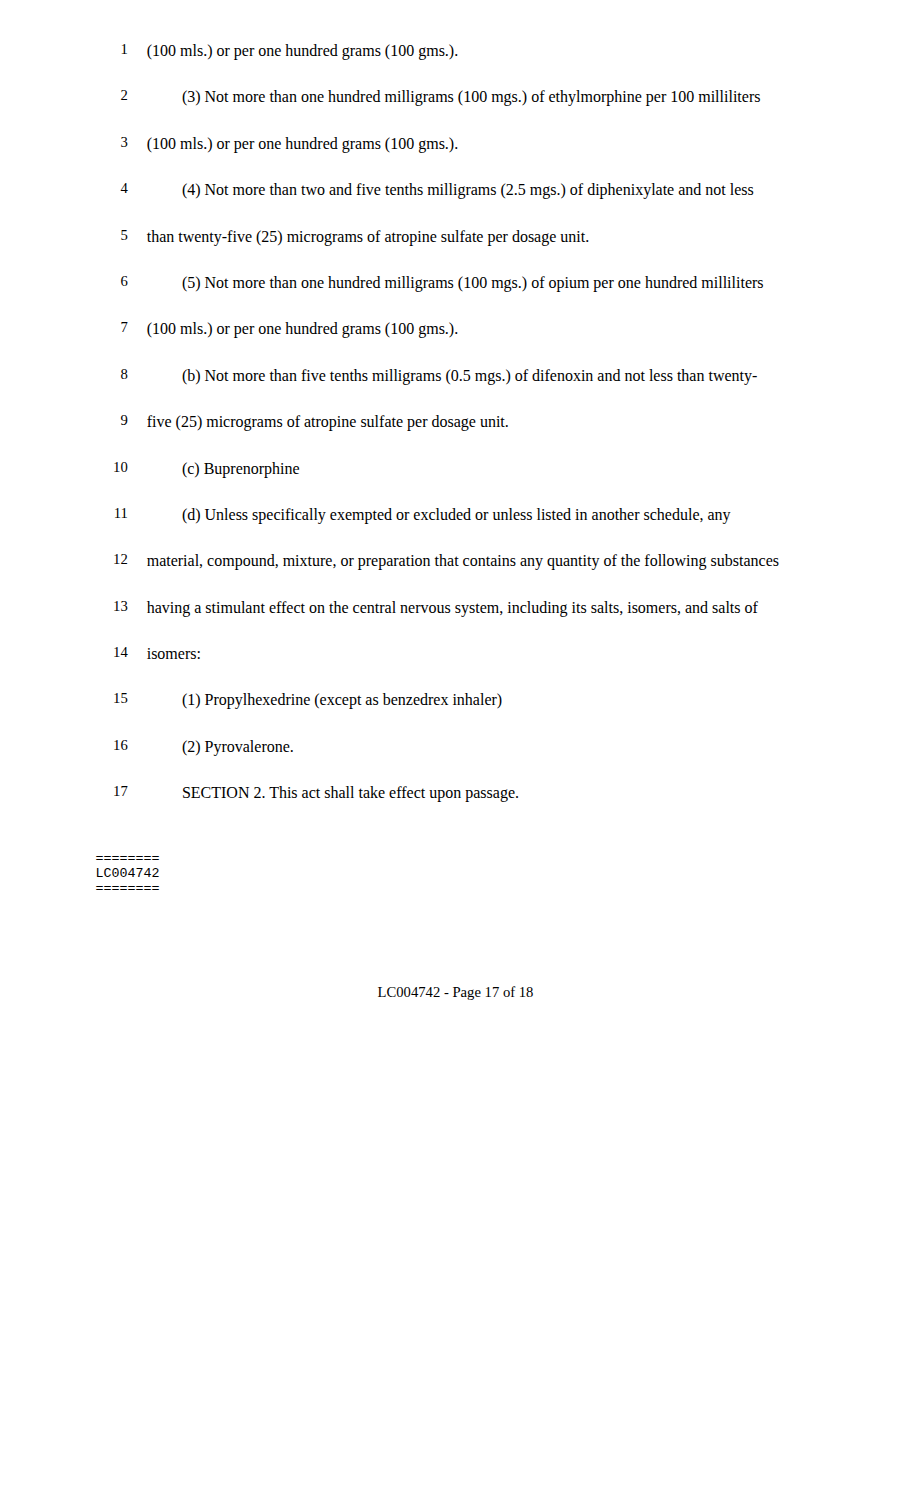(100 mls.) or per one hundred grams (100 gms.).
(3) Not more than one hundred milligrams (100 mgs.) of ethylmorphine per 100 milliliters
(100 mls.) or per one hundred grams (100 gms.).
(4) Not more than two and five tenths milligrams (2.5 mgs.) of diphenixylate and not less
than twenty-five (25) micrograms of atropine sulfate per dosage unit.
(5) Not more than one hundred milligrams (100 mgs.) of opium per one hundred milliliters
(100 mls.) or per one hundred grams (100 gms.).
(b) Not more than five tenths milligrams (0.5 mgs.) of difenoxin and not less than twenty-
five (25) micrograms of atropine sulfate per dosage unit.
(c) Buprenorphine
(d) Unless specifically exempted or excluded or unless listed in another schedule, any
material, compound, mixture, or preparation that contains any quantity of the following substances
having a stimulant effect on the central nervous system, including its salts, isomers, and salts of
isomers:
(1) Propylhexedrine (except as benzedrex inhaler)
(2) Pyrovalerone.
SECTION 2. This act shall take effect upon passage.
========
LC004742
========
LC004742 - Page 17 of 18